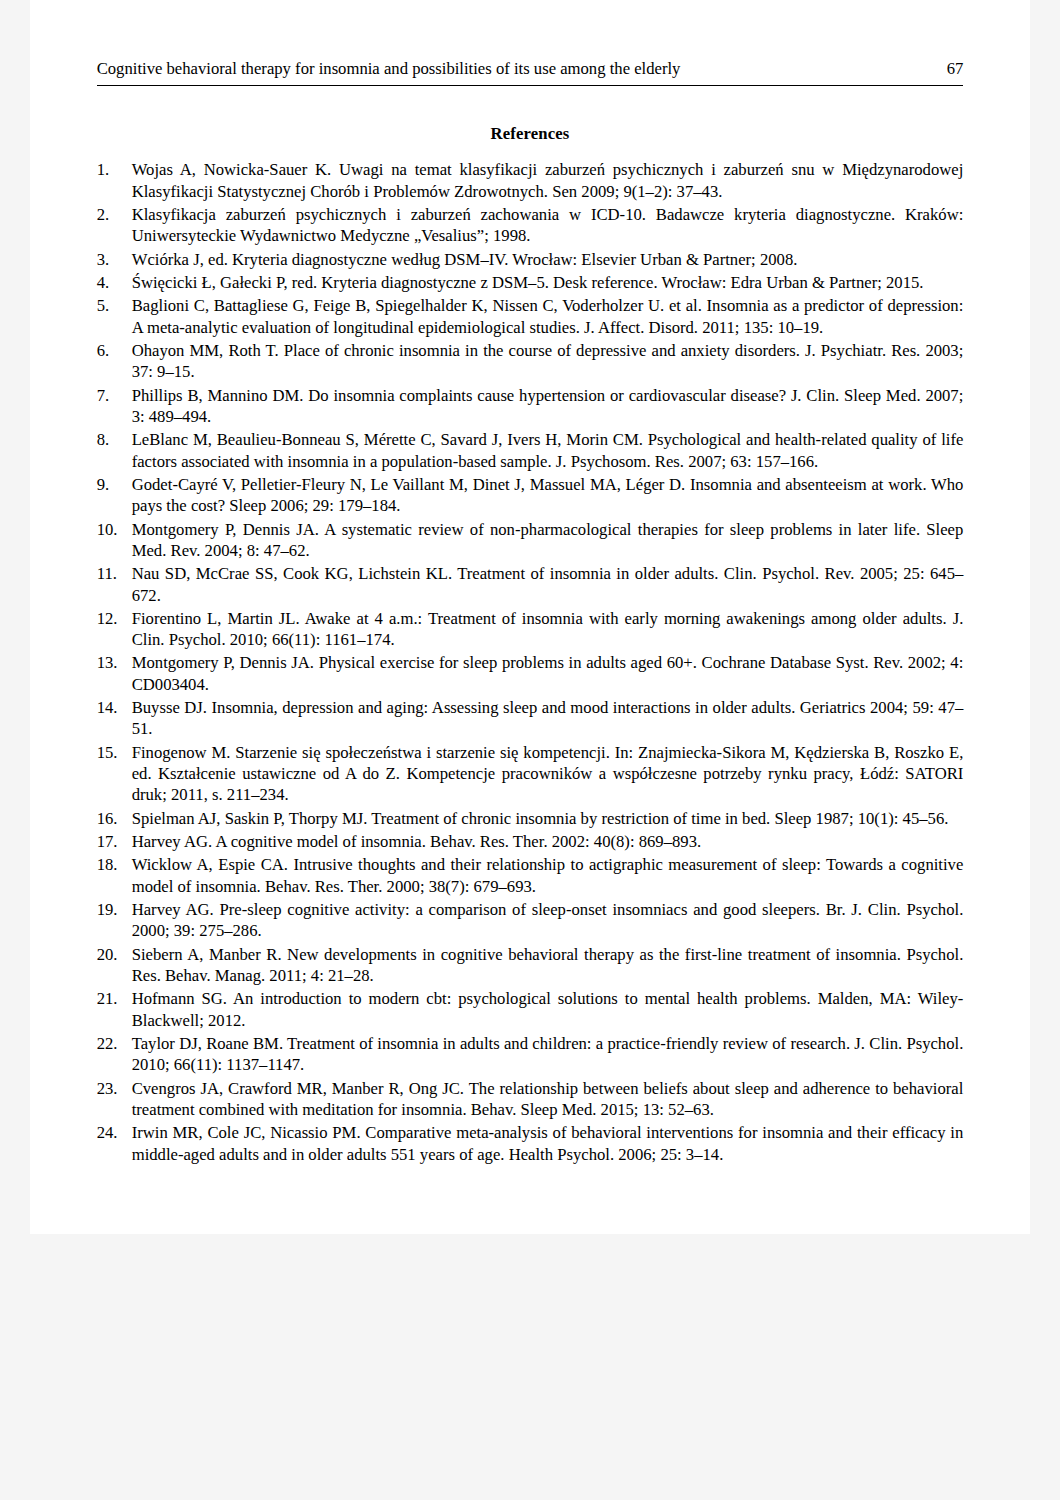Cognitive behavioral therapy for insomnia and possibilities of its use among the elderly 67
References
Wojas A, Nowicka-Sauer K. Uwagi na temat klasyfikacji zaburzeń psychicznych i zaburzeń snu w Międzynarodowej Klasyfikacji Statystycznej Chorób i Problemów Zdrowotnych. Sen 2009; 9(1–2): 37–43.
Klasyfikacja zaburzeń psychicznych i zaburzeń zachowania w ICD-10. Badawcze kryteria diagnostyczne. Kraków: Uniwersyteckie Wydawnictwo Medyczne „Vesalius”; 1998.
Wciórka J, ed. Kryteria diagnostyczne według DSM–IV. Wrocław: Elsevier Urban & Partner; 2008.
Święcicki Ł, Gałecki P, red. Kryteria diagnostyczne z DSM–5. Desk reference. Wrocław: Edra Urban & Partner; 2015.
Baglioni C, Battagliese G, Feige B, Spiegelhalder K, Nissen C, Voderholzer U. et al. Insomnia as a predictor of depression: A meta-analytic evaluation of longitudinal epidemiological studies. J. Affect. Disord. 2011; 135: 10–19.
Ohayon MM, Roth T. Place of chronic insomnia in the course of depressive and anxiety disorders. J. Psychiatr. Res. 2003; 37: 9–15.
Phillips B, Mannino DM. Do insomnia complaints cause hypertension or cardiovascular disease? J. Clin. Sleep Med. 2007; 3: 489–494.
LeBlanc M, Beaulieu-Bonneau S, Mérette C, Savard J, Ivers H, Morin CM. Psychological and health-related quality of life factors associated with insomnia in a population-based sample. J. Psychosom. Res. 2007; 63: 157–166.
Godet-Cayré V, Pelletier-Fleury N, Le Vaillant M, Dinet J, Massuel MA, Léger D. Insomnia and absenteeism at work. Who pays the cost? Sleep 2006; 29: 179–184.
Montgomery P, Dennis JA. A systematic review of non-pharmacological therapies for sleep problems in later life. Sleep Med. Rev. 2004; 8: 47–62.
Nau SD, McCrae SS, Cook KG, Lichstein KL. Treatment of insomnia in older adults. Clin. Psychol. Rev. 2005; 25: 645–672.
Fiorentino L, Martin JL. Awake at 4 a.m.: Treatment of insomnia with early morning awakenings among older adults. J. Clin. Psychol. 2010; 66(11): 1161–174.
Montgomery P, Dennis JA. Physical exercise for sleep problems in adults aged 60+. Cochrane Database Syst. Rev. 2002; 4: CD003404.
Buysse DJ. Insomnia, depression and aging: Assessing sleep and mood interactions in older adults. Geriatrics 2004; 59: 47–51.
Finogenow M. Starzenie się społeczeństwa i starzenie się kompetencji. In: Znajmiecka-Sikora M, Kędzierska B, Roszko E, ed. Kształcenie ustawiczne od A do Z. Kompetencje pracowników a współczesne potrzeby rynku pracy, Łódź: SATORI druk; 2011, s. 211–234.
Spielman AJ, Saskin P, Thorpy MJ. Treatment of chronic insomnia by restriction of time in bed. Sleep 1987; 10(1): 45–56.
Harvey AG. A cognitive model of insomnia. Behav. Res. Ther. 2002: 40(8): 869–893.
Wicklow A, Espie CA. Intrusive thoughts and their relationship to actigraphic measurement of sleep: Towards a cognitive model of insomnia. Behav. Res. Ther. 2000; 38(7): 679–693.
Harvey AG. Pre-sleep cognitive activity: a comparison of sleep-onset insomniacs and good sleepers. Br. J. Clin. Psychol. 2000; 39: 275–286.
Siebern A, Manber R. New developments in cognitive behavioral therapy as the first-line treatment of insomnia. Psychol. Res. Behav. Manag. 2011; 4: 21–28.
Hofmann SG. An introduction to modern cbt: psychological solutions to mental health problems. Malden, MA: Wiley-Blackwell; 2012.
Taylor DJ, Roane BM. Treatment of insomnia in adults and children: a practice-friendly review of research. J. Clin. Psychol. 2010; 66(11): 1137–1147.
Cvengros JA, Crawford MR, Manber R, Ong JC. The relationship between beliefs about sleep and adherence to behavioral treatment combined with meditation for insomnia. Behav. Sleep Med. 2015; 13: 52–63.
Irwin MR, Cole JC, Nicassio PM. Comparative meta-analysis of behavioral interventions for insomnia and their efficacy in middle-aged adults and in older adults 551 years of age. Health Psychol. 2006; 25: 3–14.